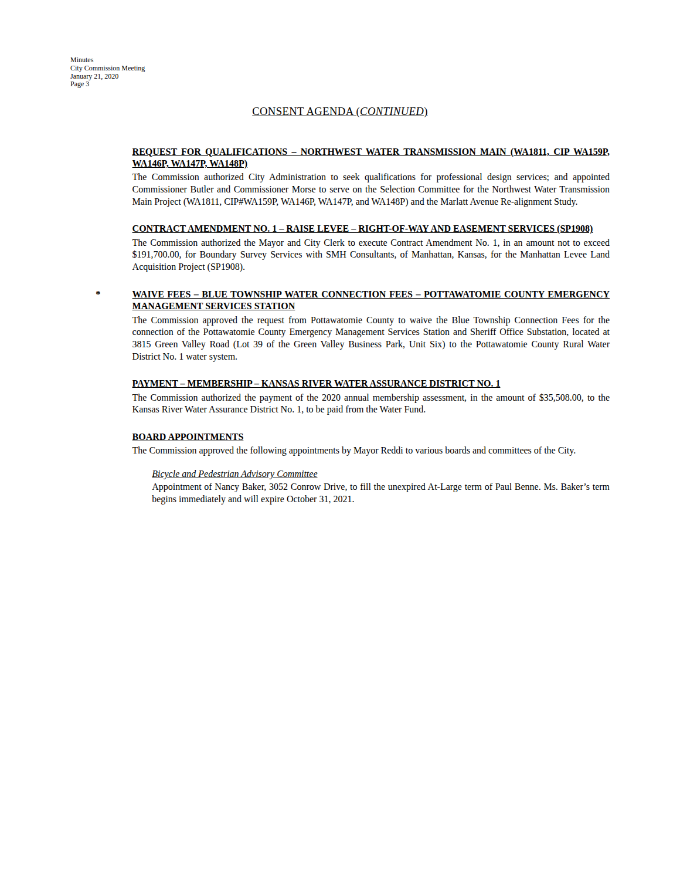Minutes
City Commission Meeting
January 21, 2020
Page 3
CONSENT AGENDA (CONTINUED)
Request for Qualifications – Northwest Water Transmission Main (WA1811, CIP WA159P, WA146P, WA147P, WA148P)
The Commission authorized City Administration to seek qualifications for professional design services; and appointed Commissioner Butler and Commissioner Morse to serve on the Selection Committee for the Northwest Water Transmission Main Project (WA1811, CIP#WA159P, WA146P, WA147P, and WA148P) and the Marlatt Avenue Re-alignment Study.
Contract Amendment No. 1 – Raise Levee – Right-of-Way and Easement Services (SP1908)
The Commission authorized the Mayor and City Clerk to execute Contract Amendment No. 1, in an amount not to exceed $191,700.00, for Boundary Survey Services with SMH Consultants, of Manhattan, Kansas, for the Manhattan Levee Land Acquisition Project (SP1908).
*
Waive Fees – Blue Township Water Connection Fees – Pottawatomie County Emergency Management Services Station
The Commission approved the request from Pottawatomie County to waive the Blue Township Connection Fees for the connection of the Pottawatomie County Emergency Management Services Station and Sheriff Office Substation, located at 3815 Green Valley Road (Lot 39 of the Green Valley Business Park, Unit Six) to the Pottawatomie County Rural Water District No. 1 water system.
Payment – Membership – Kansas River Water Assurance District No. 1
The Commission authorized the payment of the 2020 annual membership assessment, in the amount of $35,508.00, to the Kansas River Water Assurance District No. 1, to be paid from the Water Fund.
Board Appointments
The Commission approved the following appointments by Mayor Reddi to various boards and committees of the City.
Bicycle and Pedestrian Advisory Committee
Appointment of Nancy Baker, 3052 Conrow Drive, to fill the unexpired At-Large term of Paul Benne. Ms. Baker’s term begins immediately and will expire October 31, 2021.